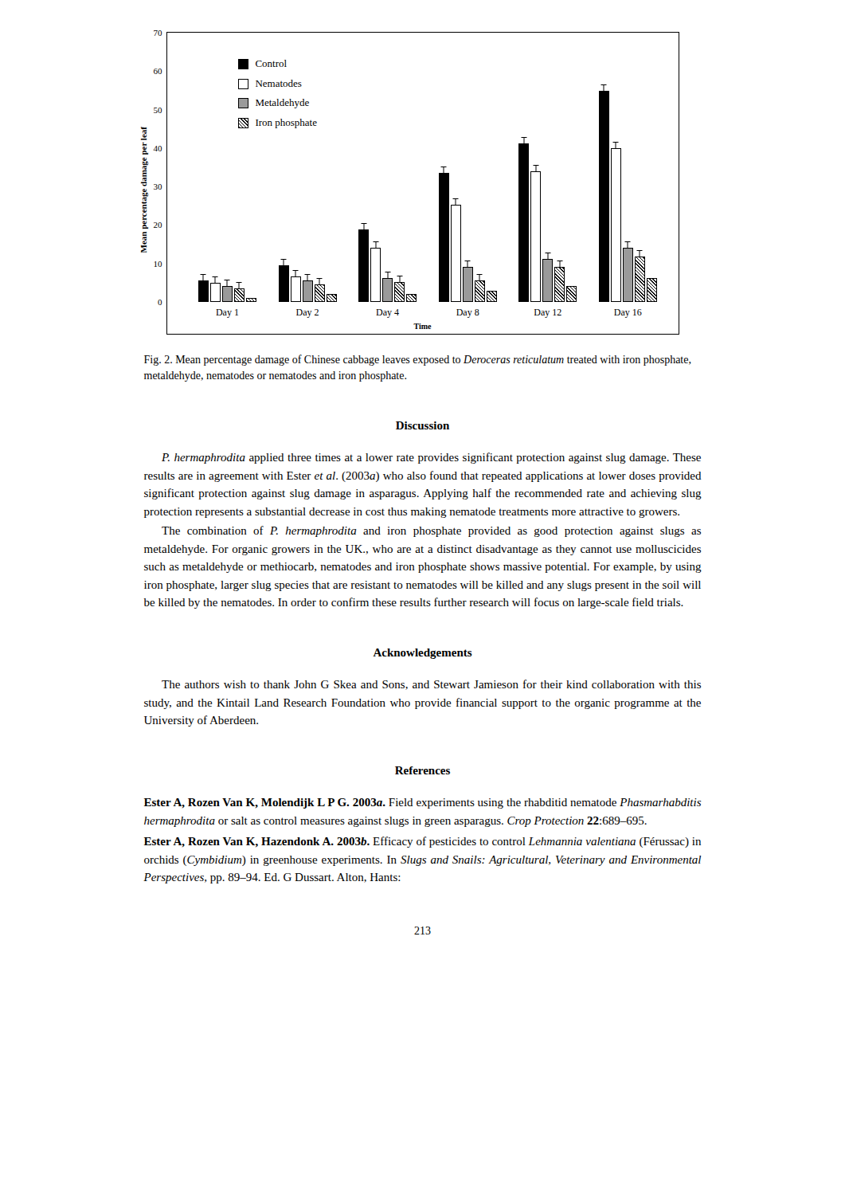Mean percentage damage per leaf
70 60 50 40 30 20 10 0
Control
Nematodes
Metaldehyde
Iron phosphate
Day 1 Day 2 Day 4 Day 8 Day 12 Day 16
Time
Fig. 2. Mean percentage damage of Chinese cabbage leaves exposed to Deroceras reticulatum treated with iron phosphate, metaldehyde, nematodes or nematodes and iron phosphate.
Discussion
P. hermaphrodita applied three times at a lower rate provides significant protection against slug damage. These results are in agreement with Ester et al. (2003a) who also found that repeated applications at lower doses provided significant protection against slug damage in asparagus. Applying half the recommended rate and achieving slug protection represents a substantial decrease in cost thus making nematode treatments more attractive to growers.
The combination of P. hermaphrodita and iron phosphate provided as good protection against slugs as metaldehyde. For organic growers in the UK., who are at a distinct disadvantage as they cannot use molluscicides such as metaldehyde or methiocarb, nematodes and iron phosphate shows massive potential. For example, by using iron phosphate, larger slug species that are resistant to nematodes will be killed and any slugs present in the soil will be killed by the nematodes. In order to confirm these results further research will focus on large-scale field trials.
Acknowledgements
The authors wish to thank John G Skea and Sons, and Stewart Jamieson for their kind collaboration with this study, and the Kintail Land Research Foundation who provide financial support to the organic programme at the University of Aberdeen.
References
Ester A, Rozen Van K, Molendijk L P G. 2003a. Field experiments using the rhabditid nematode Phasmarhabditis hermaphrodita or salt as control measures against slugs in green asparagus. Crop Protection 22:689–695.
Ester A, Rozen Van K, Hazendonk A. 2003b. Efficacy of pesticides to control Lehmannia valentiana (Férussac) in orchids (Cymbidium) in greenhouse experiments. In Slugs and Snails: Agricultural, Veterinary and Environmental Perspectives, pp. 89–94. Ed. G Dussart. Alton, Hants:
213